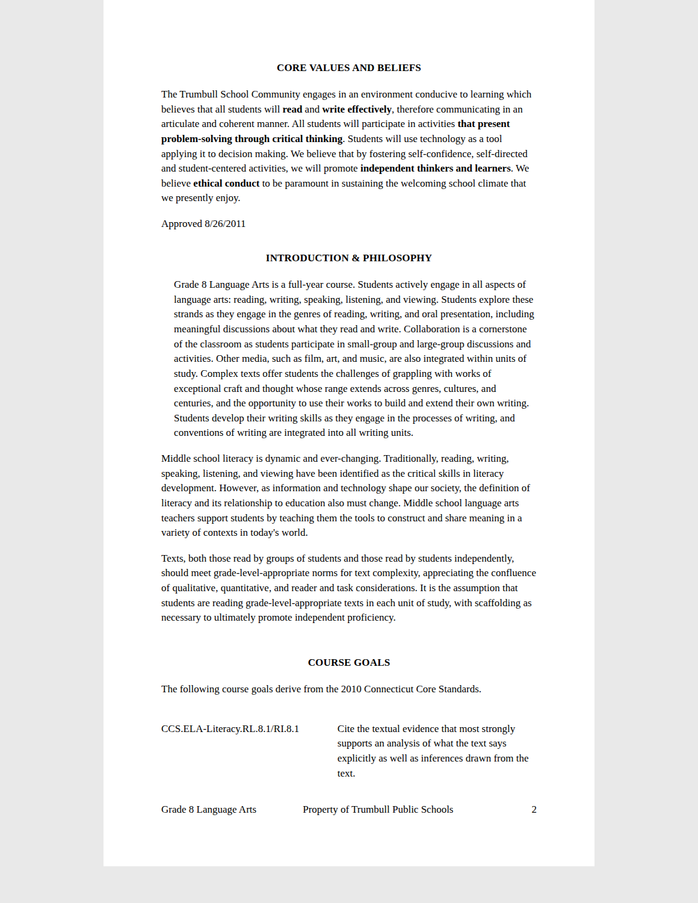CORE VALUES AND BELIEFS
The Trumbull School Community engages in an environment conducive to learning which believes that all students will read and write effectively, therefore communicating in an articulate and coherent manner. All students will participate in activities that present problem-solving through critical thinking. Students will use technology as a tool applying it to decision making. We believe that by fostering self-confidence, self-directed and student-centered activities, we will promote independent thinkers and learners. We believe ethical conduct to be paramount in sustaining the welcoming school climate that we presently enjoy.
Approved 8/26/2011
INTRODUCTION & PHILOSOPHY
Grade 8 Language Arts is a full-year course. Students actively engage in all aspects of language arts: reading, writing, speaking, listening, and viewing. Students explore these strands as they engage in the genres of reading, writing, and oral presentation, including meaningful discussions about what they read and write. Collaboration is a cornerstone of the classroom as students participate in small-group and large-group discussions and activities. Other media, such as film, art, and music, are also integrated within units of study. Complex texts offer students the challenges of grappling with works of exceptional craft and thought whose range extends across genres, cultures, and centuries, and the opportunity to use their works to build and extend their own writing. Students develop their writing skills as they engage in the processes of writing, and conventions of writing are integrated into all writing units.
Middle school literacy is dynamic and ever-changing. Traditionally, reading, writing, speaking, listening, and viewing have been identified as the critical skills in literacy development. However, as information and technology shape our society, the definition of literacy and its relationship to education also must change. Middle school language arts teachers support students by teaching them the tools to construct and share meaning in a variety of contexts in today's world.
Texts, both those read by groups of students and those read by students independently, should meet grade-level-appropriate norms for text complexity, appreciating the confluence of qualitative, quantitative, and reader and task considerations. It is the assumption that students are reading grade-level-appropriate texts in each unit of study, with scaffolding as necessary to ultimately promote independent proficiency.
COURSE GOALS
The following course goals derive from the 2010 Connecticut Core Standards.
CCS.ELA-Literacy.RL.8.1/RI.8.1
Cite the textual evidence that most strongly supports an analysis of what the text says explicitly as well as inferences drawn from the text.
Grade 8 Language Arts
Property of Trumbull Public Schools
2